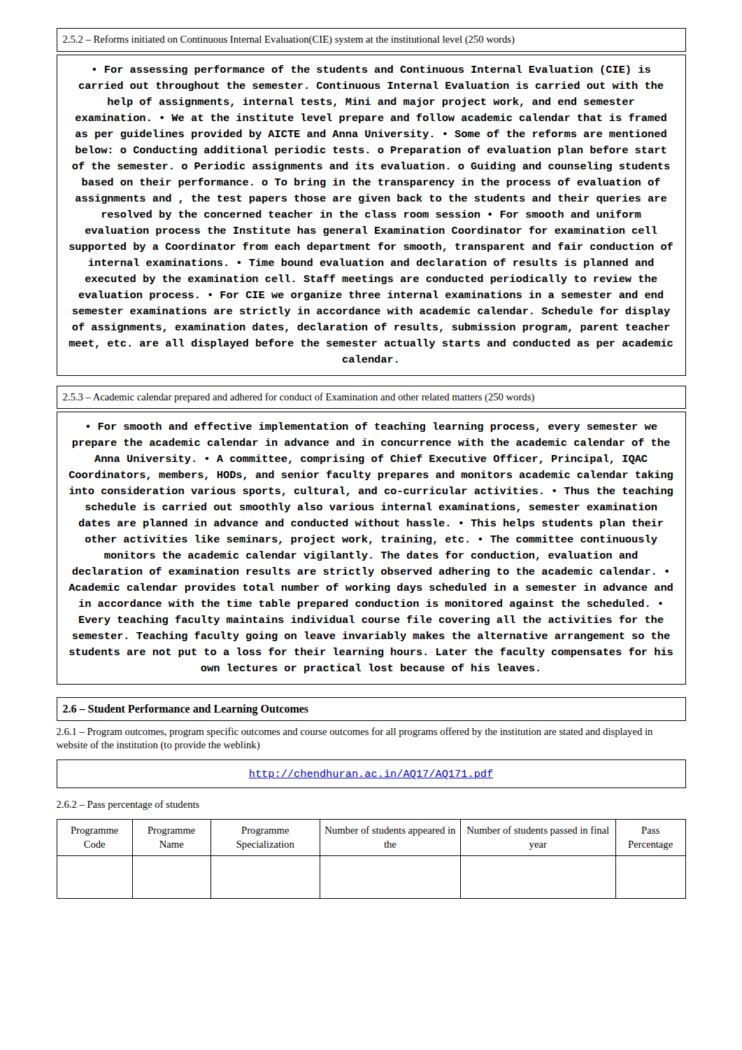2.5.2 – Reforms initiated on Continuous Internal Evaluation(CIE) system at the institutional level (250 words)
• For assessing performance of the students and Continuous Internal Evaluation (CIE) is carried out throughout the semester. Continuous Internal Evaluation is carried out with the help of assignments, internal tests, Mini and major project work, and end semester examination. • We at the institute level prepare and follow academic calendar that is framed as per guidelines provided by AICTE and Anna University. • Some of the reforms are mentioned below: o Conducting additional periodic tests. o Preparation of evaluation plan before start of the semester. o Periodic assignments and its evaluation. o Guiding and counseling students based on their performance. o To bring in the transparency in the process of evaluation of assignments and , the test papers those are given back to the students and their queries are resolved by the concerned teacher in the class room session • For smooth and uniform evaluation process the Institute has general Examination Coordinator for examination cell supported by a Coordinator from each department for smooth, transparent and fair conduction of internal examinations. • Time bound evaluation and declaration of results is planned and executed by the examination cell. Staff meetings are conducted periodically to review the evaluation process. • For CIE we organize three internal examinations in a semester and end semester examinations are strictly in accordance with academic calendar. Schedule for display of assignments, examination dates, declaration of results, submission program, parent teacher meet, etc. are all displayed before the semester actually starts and conducted as per academic calendar.
2.5.3 – Academic calendar prepared and adhered for conduct of Examination and other related matters (250 words)
• For smooth and effective implementation of teaching learning process, every semester we prepare the academic calendar in advance and in concurrence with the academic calendar of the Anna University. • A committee, comprising of Chief Executive Officer, Principal, IQAC Coordinators, members, HODs, and senior faculty prepares and monitors academic calendar taking into consideration various sports, cultural, and co-curricular activities. • Thus the teaching schedule is carried out smoothly also various internal examinations, semester examination dates are planned in advance and conducted without hassle. • This helps students plan their other activities like seminars, project work, training, etc. • The committee continuously monitors the academic calendar vigilantly. The dates for conduction, evaluation and declaration of examination results are strictly observed adhering to the academic calendar. • Academic calendar provides total number of working days scheduled in a semester in advance and in accordance with the time table prepared conduction is monitored against the scheduled. • Every teaching faculty maintains individual course file covering all the activities for the semester. Teaching faculty going on leave invariably makes the alternative arrangement so the students are not put to a loss for their learning hours. Later the faculty compensates for his own lectures or practical lost because of his leaves.
2.6 – Student Performance and Learning Outcomes
2.6.1 – Program outcomes, program specific outcomes and course outcomes for all programs offered by the institution are stated and displayed in website of the institution (to provide the weblink)
http://chendhuran.ac.in/AQ17/AQ171.pdf
2.6.2 – Pass percentage of students
| Programme Code | Programme Name | Programme Specialization | Number of students appeared in the | Number of students passed in final year | Pass Percentage |
| --- | --- | --- | --- | --- | --- |